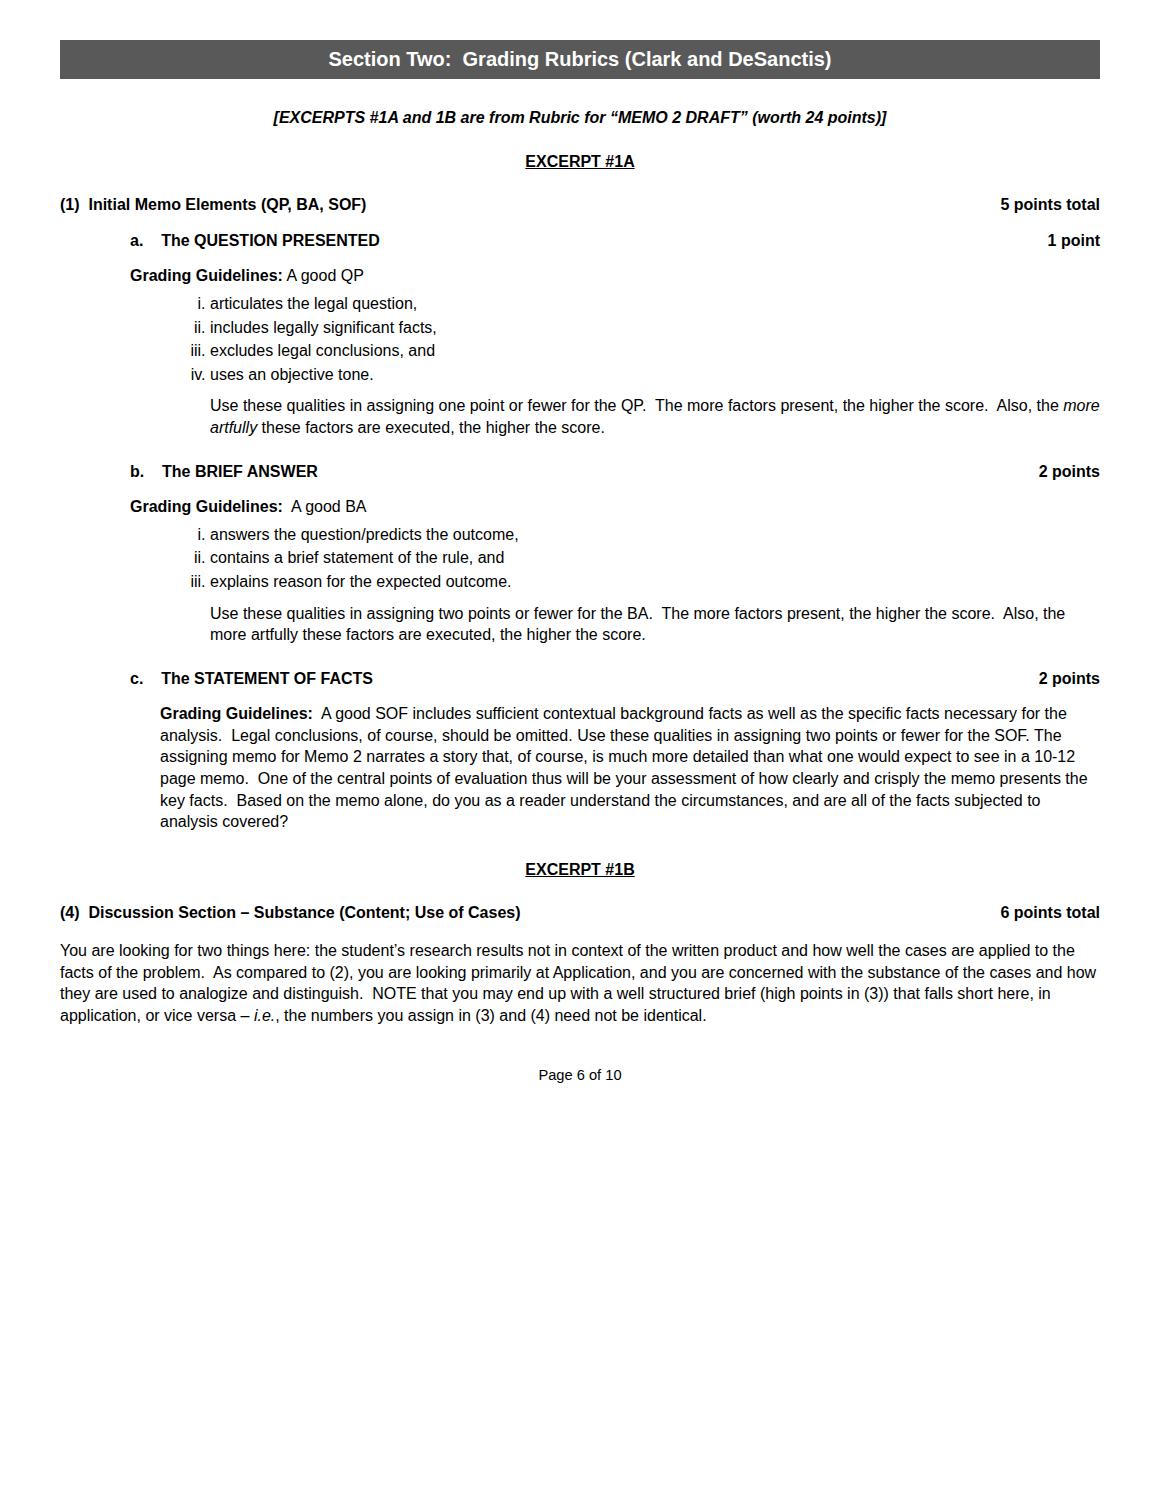Section Two: Grading Rubrics (Clark and DeSanctis)
[EXCERPTS #1A and 1B are from Rubric for “MEMO 2 DRAFT” (worth 24 points)]
EXCERPT #1A
(1) Initial Memo Elements (QP, BA, SOF) 5 points total
a. The QUESTION PRESENTED 1 point
Grading Guidelines: A good QP
articulates the legal question,
includes legally significant facts,
excludes legal conclusions, and
uses an objective tone.
Use these qualities in assigning one point or fewer for the QP. The more factors present, the higher the score. Also, the more artfully these factors are executed, the higher the score.
b. The BRIEF ANSWER 2 points
Grading Guidelines: A good BA
answers the question/predicts the outcome,
contains a brief statement of the rule, and
explains reason for the expected outcome.
Use these qualities in assigning two points or fewer for the BA. The more factors present, the higher the score. Also, the more artfully these factors are executed, the higher the score.
c. The STATEMENT OF FACTS 2 points
Grading Guidelines: A good SOF includes sufficient contextual background facts as well as the specific facts necessary for the analysis. Legal conclusions, of course, should be omitted. Use these qualities in assigning two points or fewer for the SOF. The assigning memo for Memo 2 narrates a story that, of course, is much more detailed than what one would expect to see in a 10-12 page memo. One of the central points of evaluation thus will be your assessment of how clearly and crisply the memo presents the key facts. Based on the memo alone, do you as a reader understand the circumstances, and are all of the facts subjected to analysis covered?
EXCERPT #1B
(4) Discussion Section – Substance (Content; Use of Cases) 6 points total
You are looking for two things here: the student’s research results not in context of the written product and how well the cases are applied to the facts of the problem. As compared to (2), you are looking primarily at Application, and you are concerned with the substance of the cases and how they are used to analogize and distinguish. NOTE that you may end up with a well structured brief (high points in (3)) that falls short here, in application, or vice versa – i.e., the numbers you assign in (3) and (4) need not be identical.
Page 6 of 10